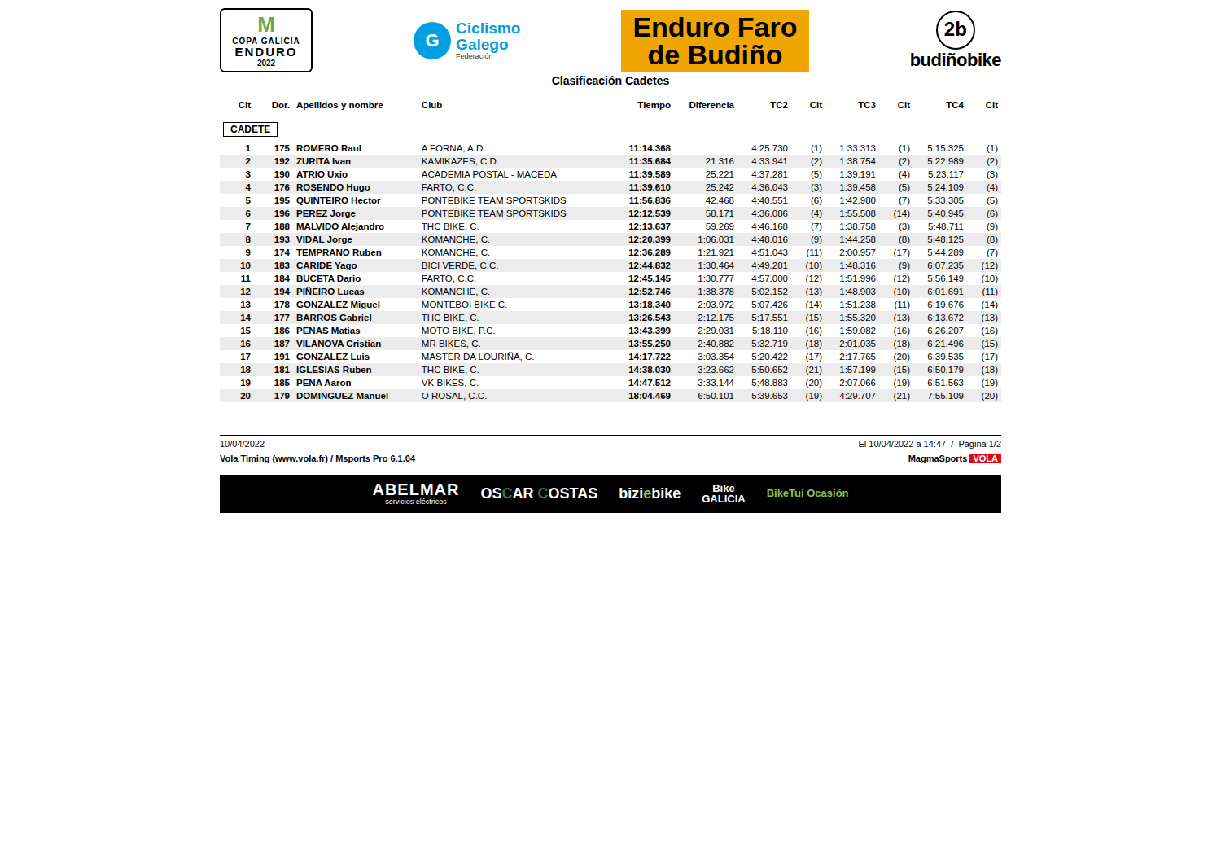M
COPA GALICIA
ENDURO
2022
G
Ciclismo
Galego
Federación
Enduro Faro
de Budiño
2b
budiñobike
Clasificación Cadetes
| Clt | Dor. | Apellidos y nombre | Club | Tiempo | Diferencia | TC2 | Clt | TC3 | Clt | TC4 | Clt |
| --- | --- | --- | --- | --- | --- | --- | --- | --- | --- | --- | --- |
| CADETE |
| 1 | 175 | ROMERO Raul | A FORNA, A.D. | 11:14.368 | | 4:25.730 | (1) | 1:33.313 | (1) | 5:15.325 | (1) |
| 2 | 192 | ZURITA Ivan | KAMIKAZES, C.D. | 11:35.684 | 21.316 | 4:33.941 | (2) | 1:38.754 | (2) | 5:22.989 | (2) |
| 3 | 190 | ATRIO Uxio | ACADEMIA POSTAL - MACEDA | 11:39.589 | 25.221 | 4:37.281 | (5) | 1:39.191 | (4) | 5:23.117 | (3) |
| 4 | 176 | ROSENDO Hugo | FARTO, C.C. | 11:39.610 | 25.242 | 4:36.043 | (3) | 1:39.458 | (5) | 5:24.109 | (4) |
| 5 | 195 | QUINTEIRO Hector | PONTEBIKE TEAM SPORTSKIDS | 11:56.836 | 42.468 | 4:40.551 | (6) | 1:42.980 | (7) | 5:33.305 | (5) |
| 6 | 196 | PEREZ Jorge | PONTEBIKE TEAM SPORTSKIDS | 12:12.539 | 58.171 | 4:36.086 | (4) | 1:55.508 | (14) | 5:40.945 | (6) |
| 7 | 188 | MALVIDO Alejandro | THC BIKE, C. | 12:13.637 | 59.269 | 4:46.168 | (7) | 1:38.758 | (3) | 5:48.711 | (9) |
| 8 | 193 | VIDAL Jorge | KOMANCHE, C. | 12:20.399 | 1:06.031 | 4:48.016 | (9) | 1:44.258 | (8) | 5:48.125 | (8) |
| 9 | 174 | TEMPRANO Ruben | KOMANCHE, C. | 12:36.289 | 1:21.921 | 4:51.043 | (11) | 2:00.957 | (17) | 5:44.289 | (7) |
| 10 | 183 | CARIDE Yago | BICI VERDE, C.C. | 12:44.832 | 1:30.464 | 4:49.281 | (10) | 1:48.316 | (9) | 6:07.235 | (12) |
| 11 | 184 | BUCETA Dario | FARTO, C.C. | 12:45.145 | 1:30.777 | 4:57.000 | (12) | 1:51.996 | (12) | 5:56.149 | (10) |
| 12 | 194 | PIÑEIRO Lucas | KOMANCHE, C. | 12:52.746 | 1:38.378 | 5:02.152 | (13) | 1:48.903 | (10) | 6:01.691 | (11) |
| 13 | 178 | GONZALEZ Miguel | MONTEBOI BIKE C. | 13:18.340 | 2:03.972 | 5:07.426 | (14) | 1:51.238 | (11) | 6:19.676 | (14) |
| 14 | 177 | BARROS Gabriel | THC BIKE, C. | 13:26.543 | 2:12.175 | 5:17.551 | (15) | 1:55.320 | (13) | 6:13.672 | (13) |
| 15 | 186 | PENAS Matias | MOTO BIKE, P.C. | 13:43.399 | 2:29.031 | 5:18.110 | (16) | 1:59.082 | (16) | 6:26.207 | (16) |
| 16 | 187 | VILANOVA Cristian | MR BIKES, C. | 13:55.250 | 2:40.882 | 5:32.719 | (18) | 2:01.035 | (18) | 6:21.496 | (15) |
| 17 | 191 | GONZALEZ Luis | MASTER DA LOURIÑA, C. | 14:17.722 | 3:03.354 | 5:20.422 | (17) | 2:17.765 | (20) | 6:39.535 | (17) |
| 18 | 181 | IGLESIAS Ruben | THC BIKE, C. | 14:38.030 | 3:23.662 | 5:50.652 | (21) | 1:57.199 | (15) | 6:50.179 | (18) |
| 19 | 185 | PENA Aaron | VK BIKES, C. | 14:47.512 | 3:33.144 | 5:48.883 | (20) | 2:07.066 | (19) | 6:51.563 | (19) |
| 20 | 179 | DOMINGUEZ Manuel | O ROSAL, C.C. | 18:04.469 | 6:50.101 | 5:39.653 | (19) | 4:29.707 | (21) | 7:55.109 | (20) |
10/04/2022
El 10/04/2022 a 14:47 / Página 1/2
Vola Timing (www.vola.fr) / Msports Pro 6.1.04
MagmaSports VOLA
ABELMAR
servicios eléctricos
OS CAR COSTAS
biziebike
Bike
GALICIA
BikeTui Ocasión